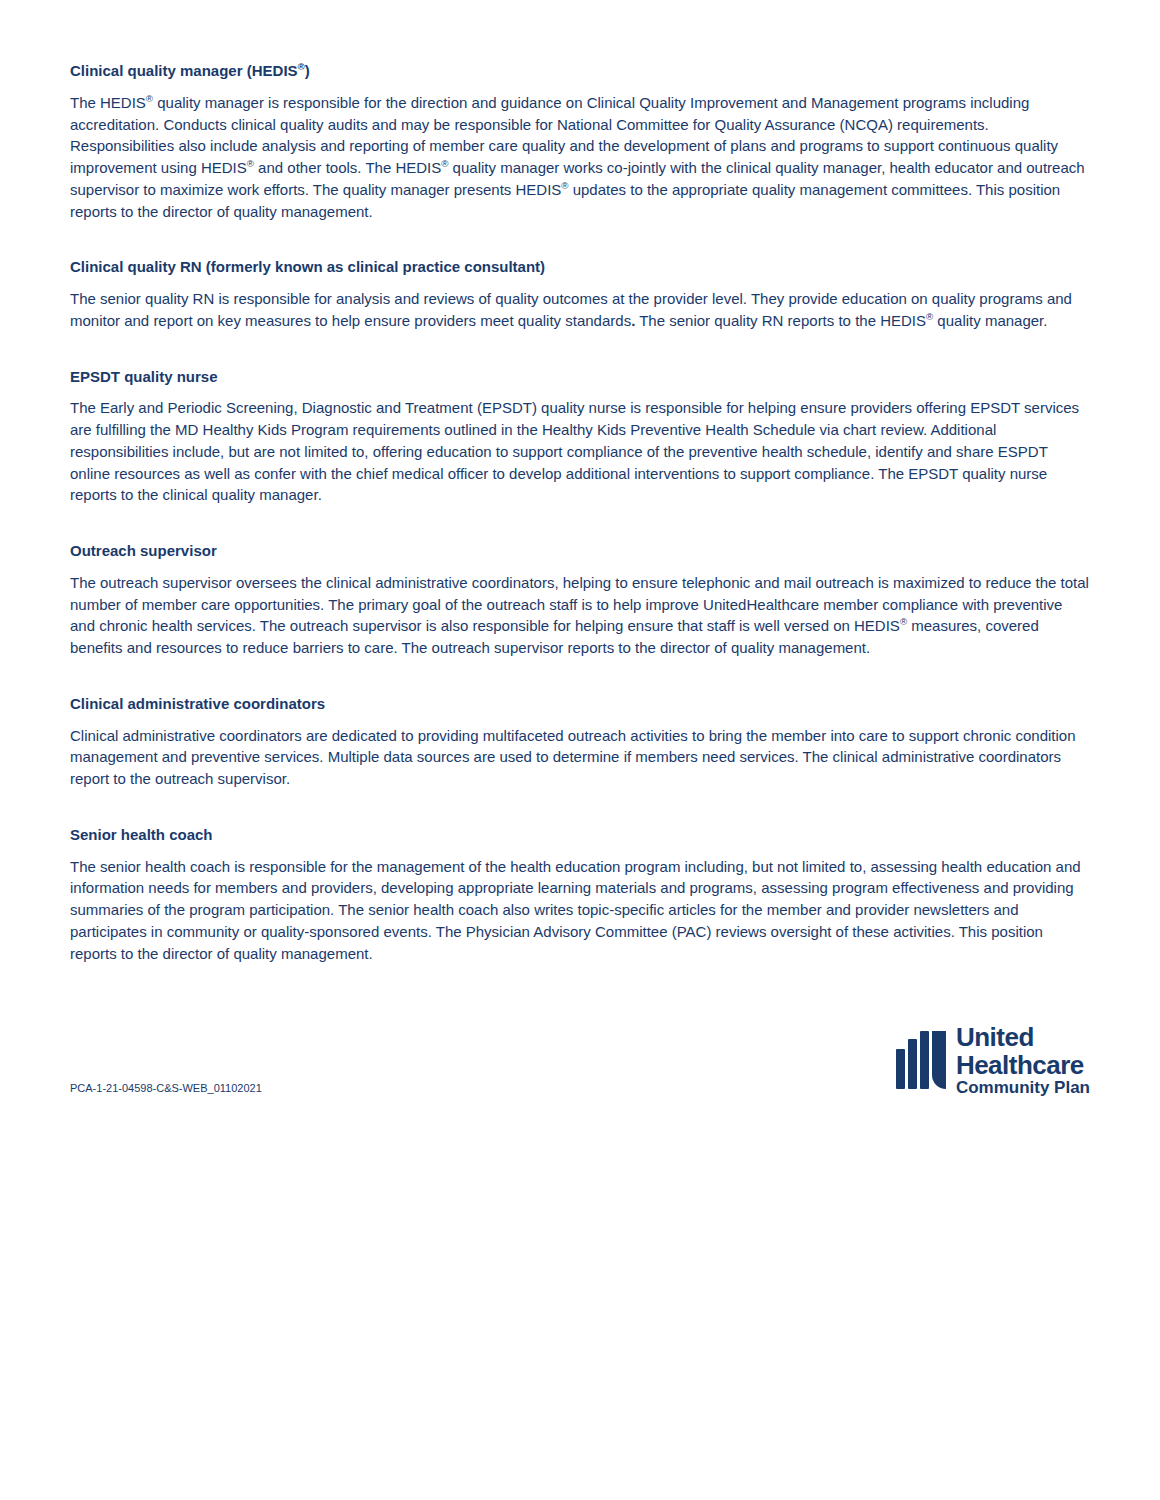Clinical quality manager (HEDIS®)
The HEDIS® quality manager is responsible for the direction and guidance on Clinical Quality Improvement and Management programs including accreditation. Conducts clinical quality audits and may be responsible for National Committee for Quality Assurance (NCQA) requirements. Responsibilities also include analysis and reporting of member care quality and the development of plans and programs to support continuous quality improvement using HEDIS® and other tools. The HEDIS® quality manager works co-jointly with the clinical quality manager, health educator and outreach supervisor to maximize work efforts. The quality manager presents HEDIS® updates to the appropriate quality management committees. This position reports to the director of quality management.
Clinical quality RN (formerly known as clinical practice consultant)
The senior quality RN is responsible for analysis and reviews of quality outcomes at the provider level. They provide education on quality programs and monitor and report on key measures to help ensure providers meet quality standards. The senior quality RN reports to the HEDIS® quality manager.
EPSDT quality nurse
The Early and Periodic Screening, Diagnostic and Treatment (EPSDT) quality nurse is responsible for helping ensure providers offering EPSDT services are fulfilling the MD Healthy Kids Program requirements outlined in the Healthy Kids Preventive Health Schedule via chart review. Additional responsibilities include, but are not limited to, offering education to support compliance of the preventive health schedule, identify and share ESPDT online resources as well as confer with the chief medical officer to develop additional interventions to support compliance. The EPSDT quality nurse reports to the clinical quality manager.
Outreach supervisor
The outreach supervisor oversees the clinical administrative coordinators, helping to ensure telephonic and mail outreach is maximized to reduce the total number of member care opportunities. The primary goal of the outreach staff is to help improve UnitedHealthcare member compliance with preventive and chronic health services. The outreach supervisor is also responsible for helping ensure that staff is well versed on HEDIS® measures, covered benefits and resources to reduce barriers to care. The outreach supervisor reports to the director of quality management.
Clinical administrative coordinators
Clinical administrative coordinators are dedicated to providing multifaceted outreach activities to bring the member into care to support chronic condition management and preventive services. Multiple data sources are used to determine if members need services. The clinical administrative coordinators report to the outreach supervisor.
Senior health coach
The senior health coach is responsible for the management of the health education program including, but not limited to, assessing health education and information needs for members and providers, developing appropriate learning materials and programs, assessing program effectiveness and providing summaries of the program participation. The senior health coach also writes topic-specific articles for the member and provider newsletters and participates in community or quality-sponsored events. The Physician Advisory Committee (PAC) reviews oversight of these activities. This position reports to the director of quality management.
PCA-1-21-04598-C&S-WEB_01102021
United
Healthcare
Community Plan